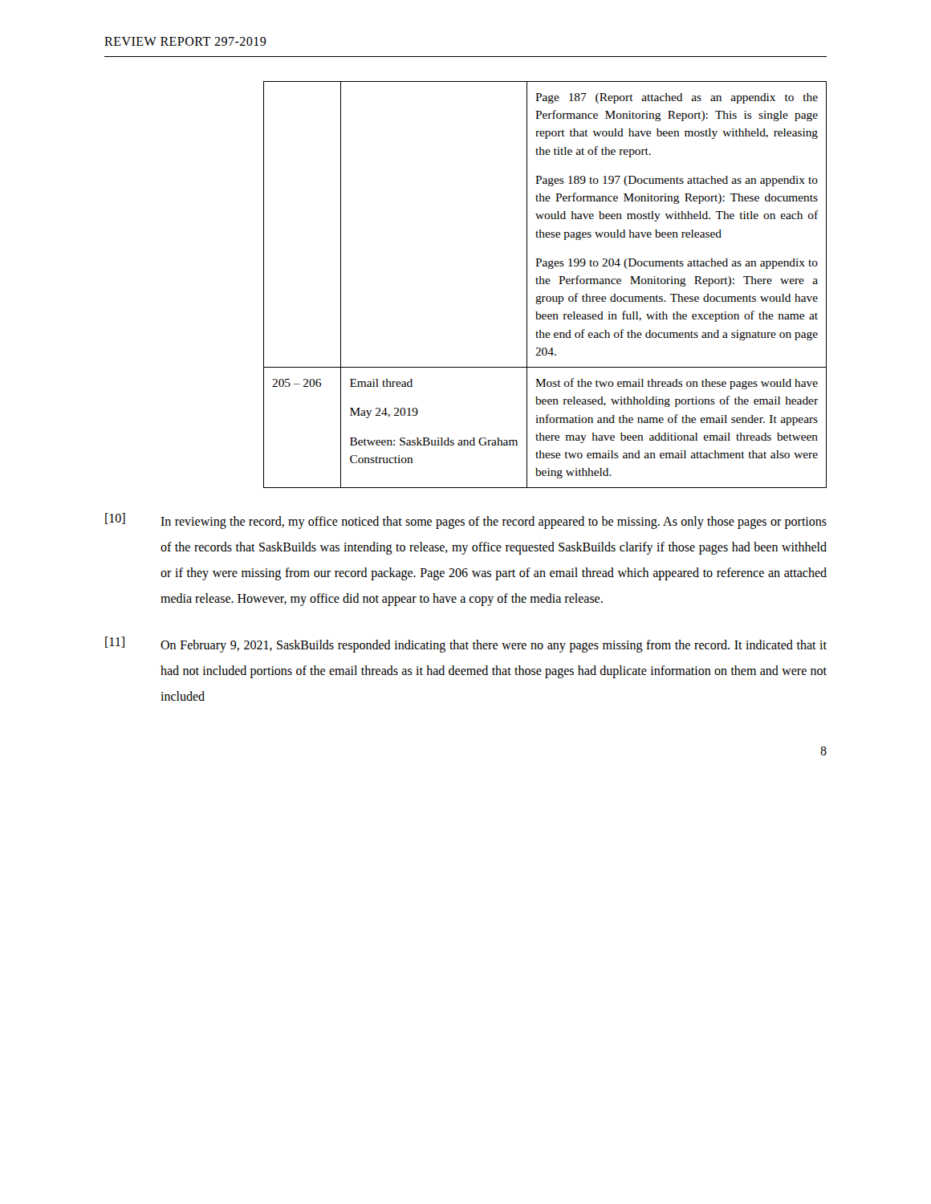REVIEW REPORT 297-2019
| | | Page 187 (Report attached as an appendix to the Performance Monitoring Report): This is single page report that would have been mostly withheld, releasing the title at of the report. Pages 189 to 197 (Documents attached as an appendix to the Performance Monitoring Report): These documents would have been mostly withheld. The title on each of these pages would have been released Pages 199 to 204 (Documents attached as an appendix to the Performance Monitoring Report): There were a group of three documents. These documents would have been released in full, with the exception of the name at the end of each of the documents and a signature on page 204. |
| 205 – 206 | Email thread May 24, 2019 Between: SaskBuilds and Graham Construction | Most of the two email threads on these pages would have been released, withholding portions of the email header information and the name of the email sender. It appears there may have been additional email threads between these two emails and an email attachment that also were being withheld. |
[10]
In reviewing the record, my office noticed that some pages of the record appeared to be missing. As only those pages or portions of the records that SaskBuilds was intending to release, my office requested SaskBuilds clarify if those pages had been withheld or if they were missing from our record package. Page 206 was part of an email thread which appeared to reference an attached media release. However, my office did not appear to have a copy of the media release.
[11]
On February 9, 2021, SaskBuilds responded indicating that there were no any pages missing from the record. It indicated that it had not included portions of the email threads as it had deemed that those pages had duplicate information on them and were not included
8